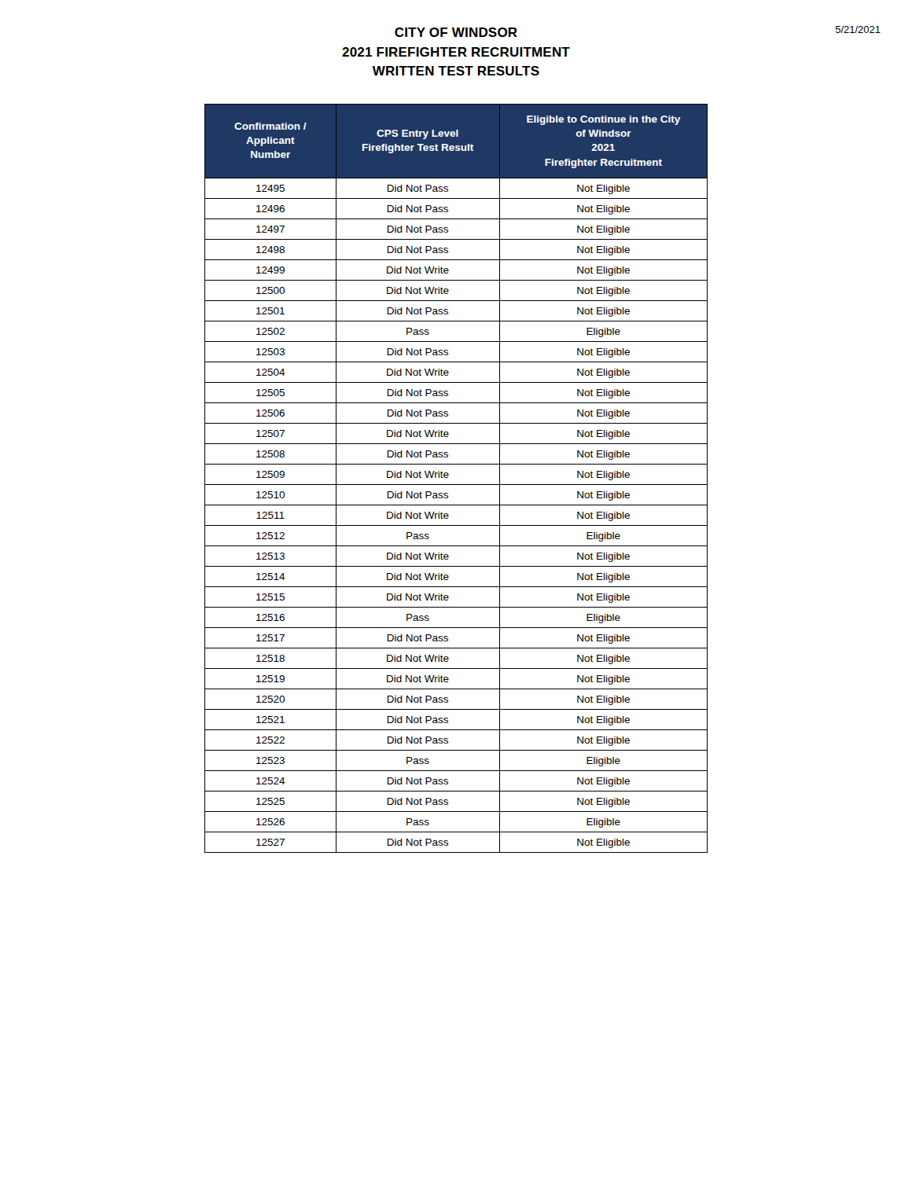5/21/2021
CITY OF WINDSOR
2021 FIREFIGHTER RECRUITMENT
WRITTEN TEST RESULTS
| Confirmation / Applicant Number | CPS Entry Level Firefighter Test Result | Eligible to Continue in the City of Windsor 2021 Firefighter Recruitment |
| --- | --- | --- |
| 12495 | Did Not Pass | Not Eligible |
| 12496 | Did Not Pass | Not Eligible |
| 12497 | Did Not Pass | Not Eligible |
| 12498 | Did Not Pass | Not Eligible |
| 12499 | Did Not Write | Not Eligible |
| 12500 | Did Not Write | Not Eligible |
| 12501 | Did Not Pass | Not Eligible |
| 12502 | Pass | Eligible |
| 12503 | Did Not Pass | Not Eligible |
| 12504 | Did Not Write | Not Eligible |
| 12505 | Did Not Pass | Not Eligible |
| 12506 | Did Not Pass | Not Eligible |
| 12507 | Did Not Write | Not Eligible |
| 12508 | Did Not Pass | Not Eligible |
| 12509 | Did Not Write | Not Eligible |
| 12510 | Did Not Pass | Not Eligible |
| 12511 | Did Not Write | Not Eligible |
| 12512 | Pass | Eligible |
| 12513 | Did Not Write | Not Eligible |
| 12514 | Did Not Write | Not Eligible |
| 12515 | Did Not Write | Not Eligible |
| 12516 | Pass | Eligible |
| 12517 | Did Not Pass | Not Eligible |
| 12518 | Did Not Write | Not Eligible |
| 12519 | Did Not Write | Not Eligible |
| 12520 | Did Not Pass | Not Eligible |
| 12521 | Did Not Pass | Not Eligible |
| 12522 | Did Not Pass | Not Eligible |
| 12523 | Pass | Eligible |
| 12524 | Did Not Pass | Not Eligible |
| 12525 | Did Not Pass | Not Eligible |
| 12526 | Pass | Eligible |
| 12527 | Did Not Pass | Not Eligible |